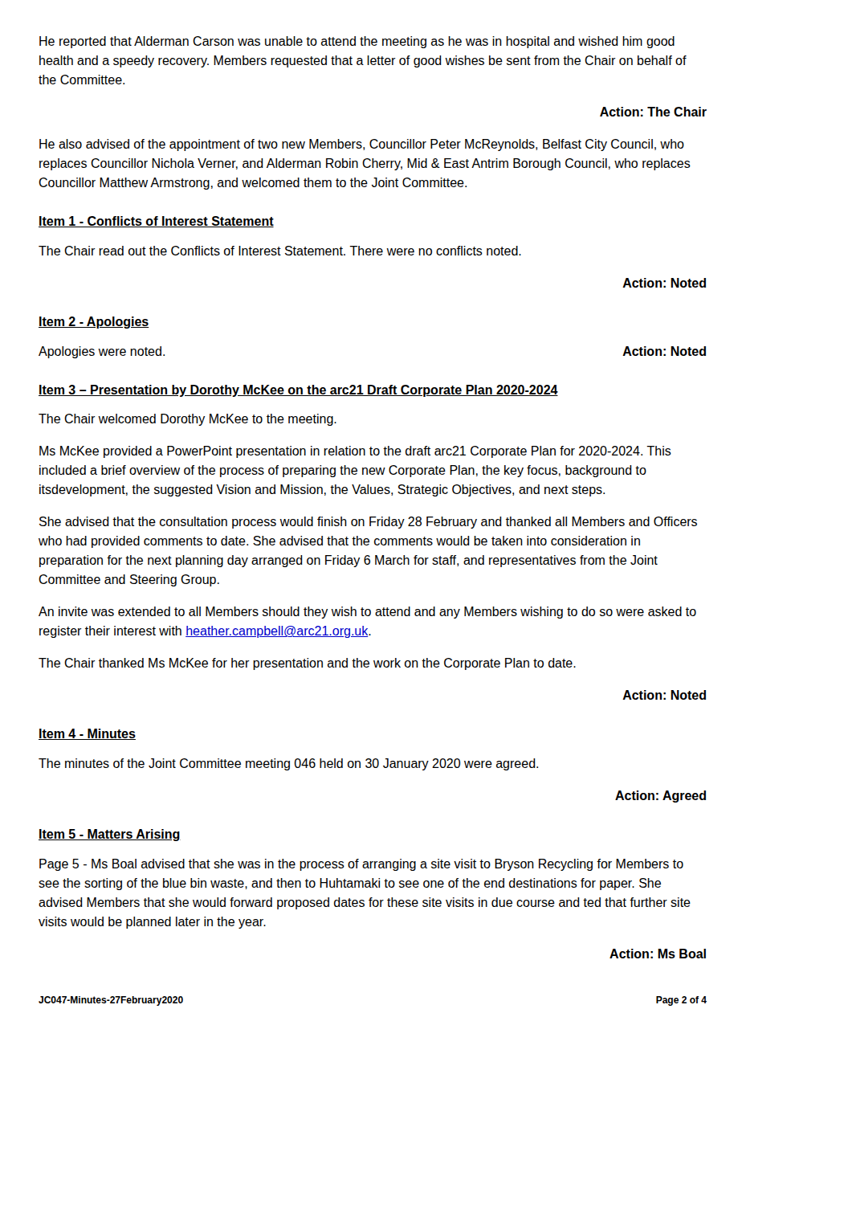He reported that Alderman Carson was unable to attend the meeting as he was in hospital and wished him good health and a speedy recovery. Members requested that a letter of good wishes be sent from the Chair on behalf of the Committee.
Action: The Chair
He also advised of the appointment of two new Members, Councillor Peter McReynolds, Belfast City Council, who replaces Councillor Nichola Verner, and Alderman Robin Cherry, Mid & East Antrim Borough Council, who replaces Councillor Matthew Armstrong, and welcomed them to the Joint Committee.
Item 1 - Conflicts of Interest Statement
The Chair read out the Conflicts of Interest Statement. There were no conflicts noted.
Action: Noted
Item 2 - Apologies
Apologies were noted. Action: Noted
Item 3 – Presentation by Dorothy McKee on the arc21 Draft Corporate Plan 2020-2024
The Chair welcomed Dorothy McKee to the meeting.
Ms McKee provided a PowerPoint presentation in relation to the draft arc21 Corporate Plan for 2020-2024. This included a brief overview of the process of preparing the new Corporate Plan, the key focus, background to itsdevelopment, the suggested Vision and Mission, the Values, Strategic Objectives, and next steps.
She advised that the consultation process would finish on Friday 28 February and thanked all Members and Officers who had provided comments to date. She advised that the comments would be taken into consideration in preparation for the next planning day arranged on Friday 6 March for staff, and representatives from the Joint Committee and Steering Group.
An invite was extended to all Members should they wish to attend and any Members wishing to do so were asked to register their interest with heather.campbell@arc21.org.uk.
The Chair thanked Ms McKee for her presentation and the work on the Corporate Plan to date.
Action: Noted
Item 4 - Minutes
The minutes of the Joint Committee meeting 046 held on 30 January 2020 were agreed.
Action: Agreed
Item 5 - Matters Arising
Page 5 - Ms Boal advised that she was in the process of arranging a site visit to Bryson Recycling for Members to see the sorting of the blue bin waste, and then to Huhtamaki to see one of the end destinations for paper. She advised Members that she would forward proposed dates for these site visits in due course and ted that further site visits would be planned later in the year.
Action: Ms Boal
JC047-Minutes-27February2020 Page 2 of 4